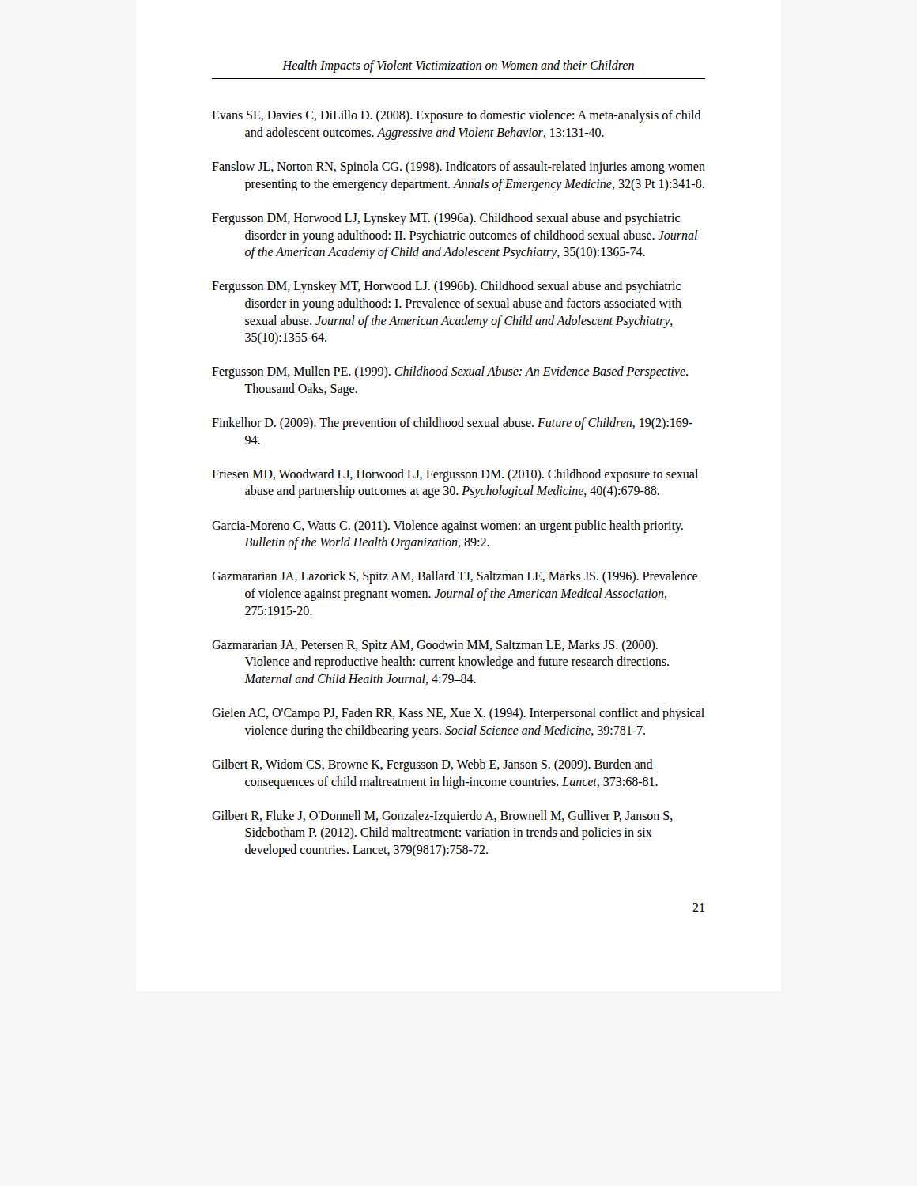Health Impacts of Violent Victimization on Women and their Children
Evans SE, Davies C, DiLillo D. (2008). Exposure to domestic violence: A meta-analysis of child and adolescent outcomes. Aggressive and Violent Behavior, 13:131-40.
Fanslow JL, Norton RN, Spinola CG. (1998). Indicators of assault-related injuries among women presenting to the emergency department. Annals of Emergency Medicine, 32(3 Pt 1):341-8.
Fergusson DM, Horwood LJ, Lynskey MT. (1996a). Childhood sexual abuse and psychiatric disorder in young adulthood: II. Psychiatric outcomes of childhood sexual abuse. Journal of the American Academy of Child and Adolescent Psychiatry, 35(10):1365-74.
Fergusson DM, Lynskey MT, Horwood LJ. (1996b). Childhood sexual abuse and psychiatric disorder in young adulthood: I. Prevalence of sexual abuse and factors associated with sexual abuse. Journal of the American Academy of Child and Adolescent Psychiatry, 35(10):1355-64.
Fergusson DM, Mullen PE. (1999). Childhood Sexual Abuse: An Evidence Based Perspective. Thousand Oaks, Sage.
Finkelhor D. (2009). The prevention of childhood sexual abuse. Future of Children, 19(2):169-94.
Friesen MD, Woodward LJ, Horwood LJ, Fergusson DM. (2010). Childhood exposure to sexual abuse and partnership outcomes at age 30. Psychological Medicine, 40(4):679-88.
Garcia-Moreno C, Watts C. (2011). Violence against women: an urgent public health priority. Bulletin of the World Health Organization, 89:2.
Gazmararian JA, Lazorick S, Spitz AM, Ballard TJ, Saltzman LE, Marks JS. (1996). Prevalence of violence against pregnant women. Journal of the American Medical Association, 275:1915-20.
Gazmararian JA, Petersen R, Spitz AM, Goodwin MM, Saltzman LE, Marks JS. (2000). Violence and reproductive health: current knowledge and future research directions. Maternal and Child Health Journal, 4:79–84.
Gielen AC, O'Campo PJ, Faden RR, Kass NE, Xue X. (1994). Interpersonal conflict and physical violence during the childbearing years. Social Science and Medicine, 39:781-7.
Gilbert R, Widom CS, Browne K, Fergusson D, Webb E, Janson S. (2009). Burden and consequences of child maltreatment in high-income countries. Lancet, 373:68-81.
Gilbert R, Fluke J, O'Donnell M, Gonzalez-Izquierdo A, Brownell M, Gulliver P, Janson S, Sidebotham P. (2012). Child maltreatment: variation in trends and policies in six developed countries. Lancet, 379(9817):758-72.
21